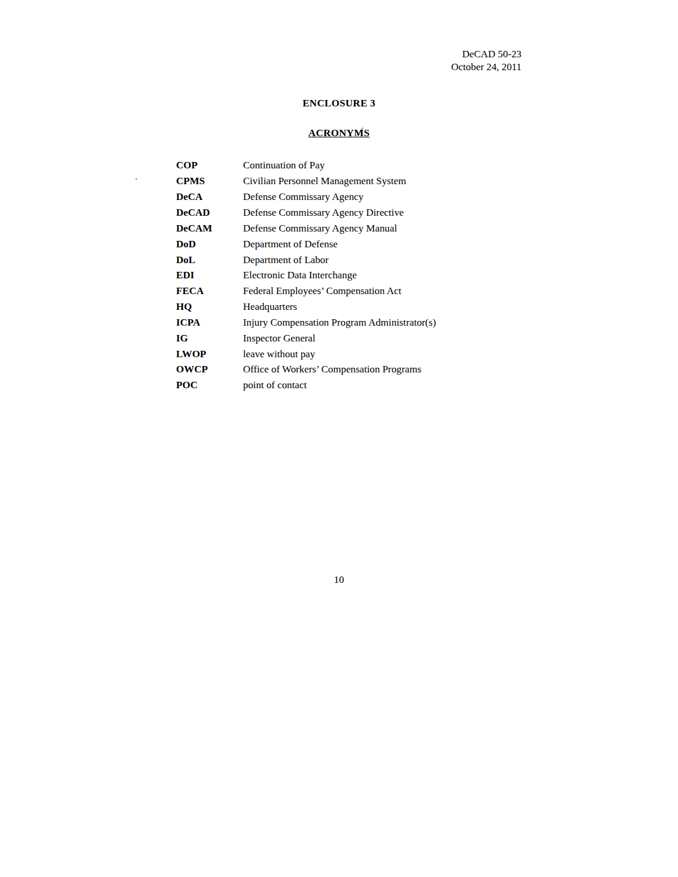DeCAD 50-23
October 24, 2011
ENCLOSURE 3
ACRONYMS
. /
| COP | Continuation of Pay |
| CPMS | Civilian Personnel Management System |
| DeCA | Defense Commissary Agency |
| DeCAD | Defense Commissary Agency Directive |
| DeCAM | Defense Commissary Agency Manual |
| DoD | Department of Defense |
| DoL | Department of Labor |
| EDI | Electronic Data Interchange |
| FECA | Federal Employees’ Compensation Act |
| HQ | Headquarters |
| ICPA | Injury Compensation Program Administrator(s) |
| IG | Inspector General |
| LWOP | leave without pay |
| OWCP | Office of Workers’ Compensation Programs |
| POC | point of contact |
10